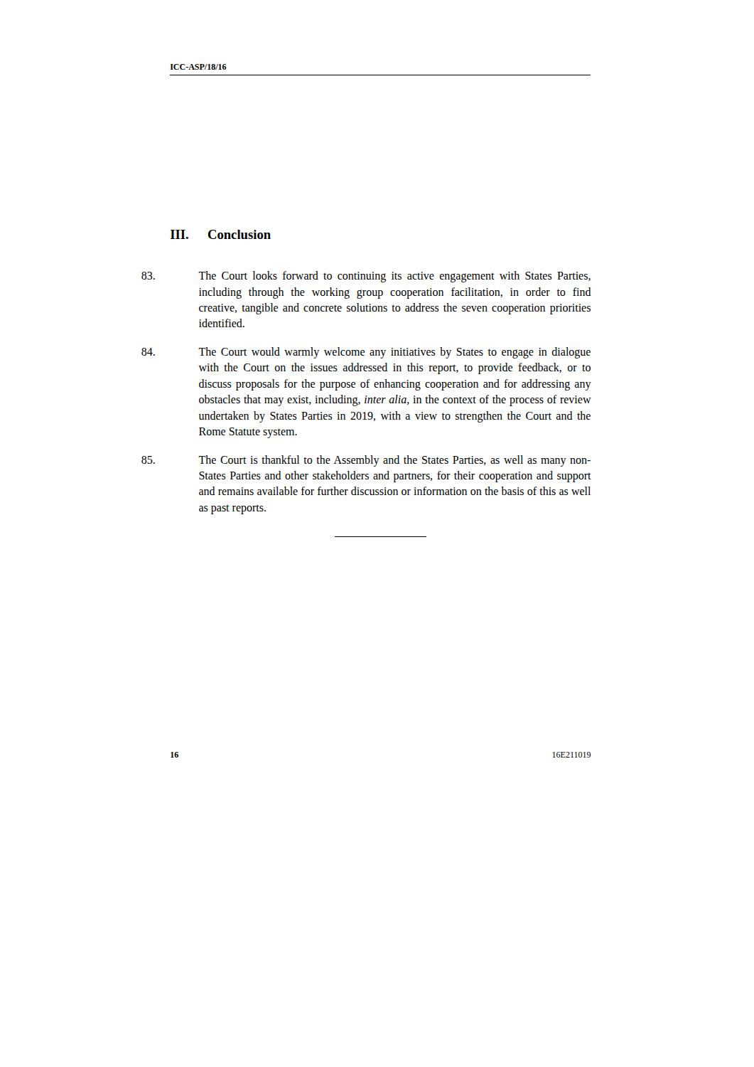ICC-ASP/18/16
III. Conclusion
83. The Court looks forward to continuing its active engagement with States Parties, including through the working group cooperation facilitation, in order to find creative, tangible and concrete solutions to address the seven cooperation priorities identified.
84. The Court would warmly welcome any initiatives by States to engage in dialogue with the Court on the issues addressed in this report, to provide feedback, or to discuss proposals for the purpose of enhancing cooperation and for addressing any obstacles that may exist, including, inter alia, in the context of the process of review undertaken by States Parties in 2019, with a view to strengthen the Court and the Rome Statute system.
85. The Court is thankful to the Assembly and the States Parties, as well as many non-States Parties and other stakeholders and partners, for their cooperation and support and remains available for further discussion or information on the basis of this as well as past reports.
16 16E211019